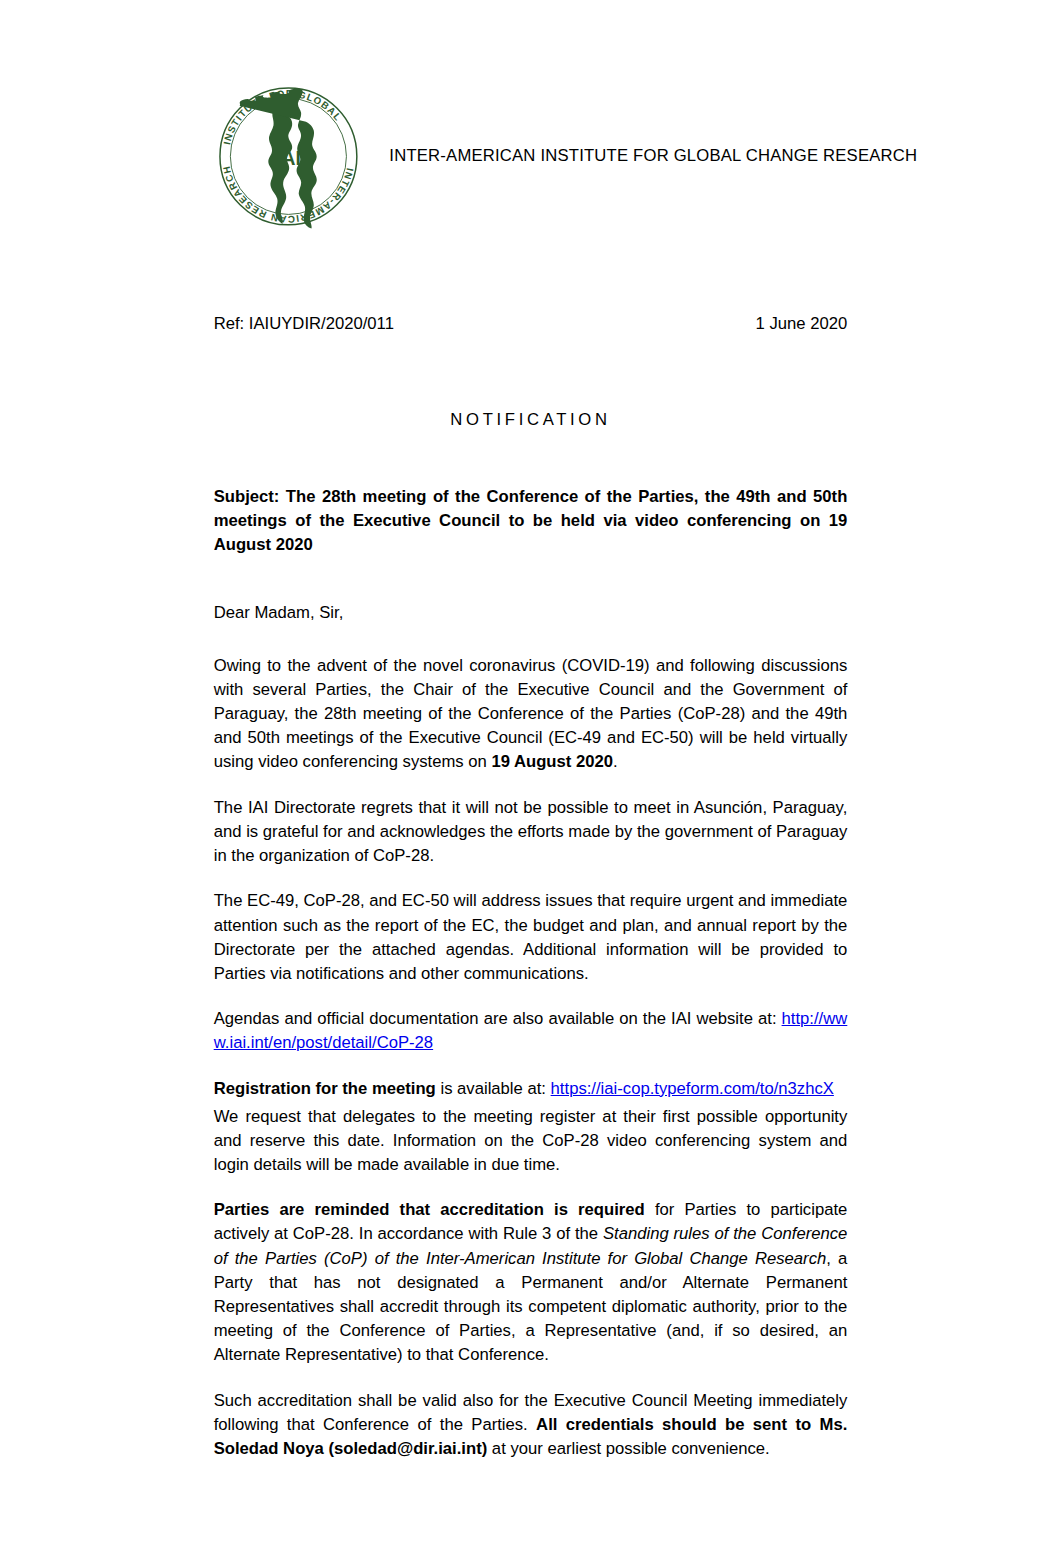INSTITUTE FOR GLOBAL INTER-AMERICAN RESEARCH IAI
INTER-AMERICAN INSTITUTE FOR GLOBAL CHANGE RESEARCH
Ref: IAIUYDIR/2020/011 1 June 2020
NOTIFICATION
Subject: The 28th meeting of the Conference of the Parties, the 49th and 50th meetings of the Executive Council to be held via video conferencing on 19 August 2020
Dear Madam, Sir,
Owing to the advent of the novel coronavirus (COVID-19) and following discussions with several Parties, the Chair of the Executive Council and the Government of Paraguay, the 28th meeting of the Conference of the Parties (CoP-28) and the 49th and 50th meetings of the Executive Council (EC-49 and EC-50) will be held virtually using video conferencing systems on 19 August 2020.
The IAI Directorate regrets that it will not be possible to meet in Asunción, Paraguay, and is grateful for and acknowledges the efforts made by the government of Paraguay in the organization of CoP-28.
The EC-49, CoP-28, and EC-50 will address issues that require urgent and immediate attention such as the report of the EC, the budget and plan, and annual report by the Directorate per the attached agendas. Additional information will be provided to Parties via notifications and other communications.
Agendas and official documentation are also available on the IAI website at: http://www.iai.int/en/post/detail/CoP-28
Registration for the meeting is available at: https://iai-cop.typeform.com/to/n3zhcX
We request that delegates to the meeting register at their first possible opportunity and reserve this date. Information on the CoP-28 video conferencing system and login details will be made available in due time.
Parties are reminded that accreditation is required for Parties to participate actively at CoP-28. In accordance with Rule 3 of the Standing rules of the Conference of the Parties (CoP) of the Inter-American Institute for Global Change Research, a Party that has not designated a Permanent and/or Alternate Permanent Representatives shall accredit through its competent diplomatic authority, prior to the meeting of the Conference of Parties, a Representative (and, if so desired, an Alternate Representative) to that Conference.
Such accreditation shall be valid also for the Executive Council Meeting immediately following that Conference of the Parties. All credentials should be sent to Ms. Soledad Noya (soledad@dir.iai.int) at your earliest possible convenience.